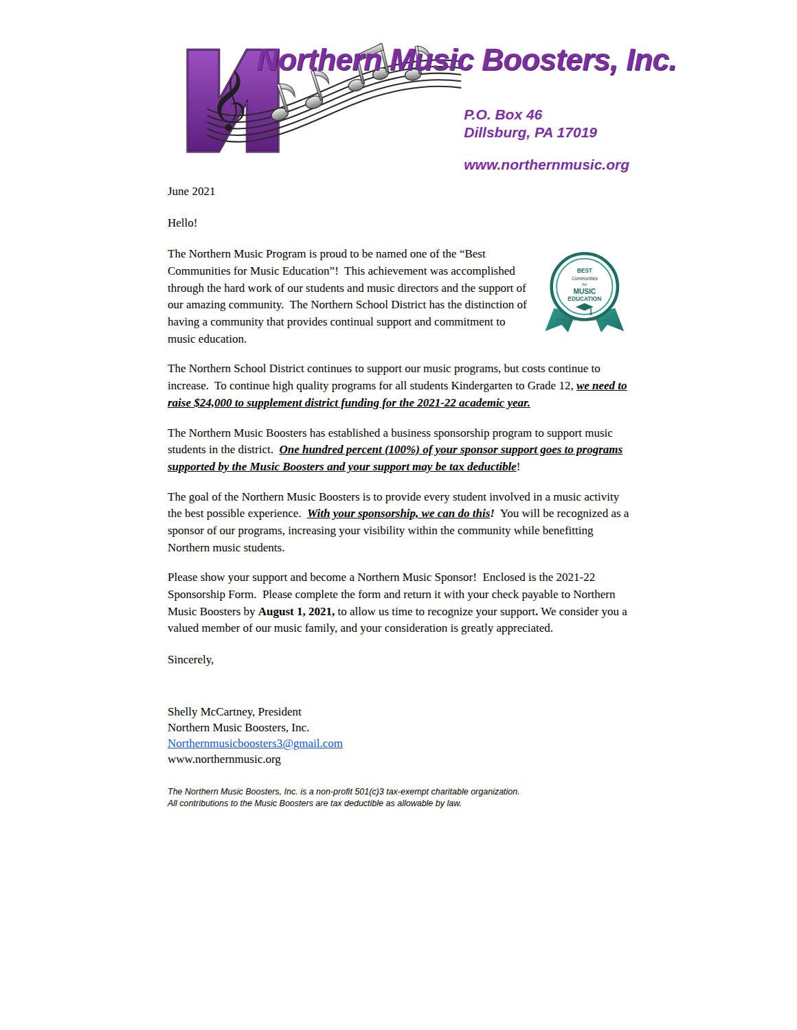Northern Music Boosters, Inc.
P.O. Box 46
Dillsburg, PA 17019
www.northernmusic.org
June 2021
Hello!
BEST Communities for MUSIC EDUCATION Brought to you by The NAMM Foundation
The Northern Music Program is proud to be named one of the “Best Communities for Music Education”! This achievement was accomplished through the hard work of our students and music directors and the support of our amazing community. The Northern School District has the distinction of having a community that provides continual support and commitment to music education.
The Northern School District continues to support our music programs, but costs continue to increase. To continue high quality programs for all students Kindergarten to Grade 12, we need to raise $24,000 to supplement district funding for the 2021-22 academic year.
The Northern Music Boosters has established a business sponsorship program to support music students in the district. One hundred percent (100%) of your sponsor support goes to programs supported by the Music Boosters and your support may be tax deductible!
The goal of the Northern Music Boosters is to provide every student involved in a music activity the best possible experience. With your sponsorship, we can do this! You will be recognized as a sponsor of our programs, increasing your visibility within the community while benefitting Northern music students.
Please show your support and become a Northern Music Sponsor! Enclosed is the 2021-22 Sponsorship Form. Please complete the form and return it with your check payable to Northern Music Boosters by August 1, 2021, to allow us time to recognize your support. We consider you a valued member of our music family, and your consideration is greatly appreciated.
Sincerely,
Shelly McCartney, President
Northern Music Boosters, Inc.
Northernmusicboosters3@gmail.com
www.northernmusic.org
The Northern Music Boosters, Inc. is a non-profit 501(c)3 tax-exempt charitable organization.
All contributions to the Music Boosters are tax deductible as allowable by law.